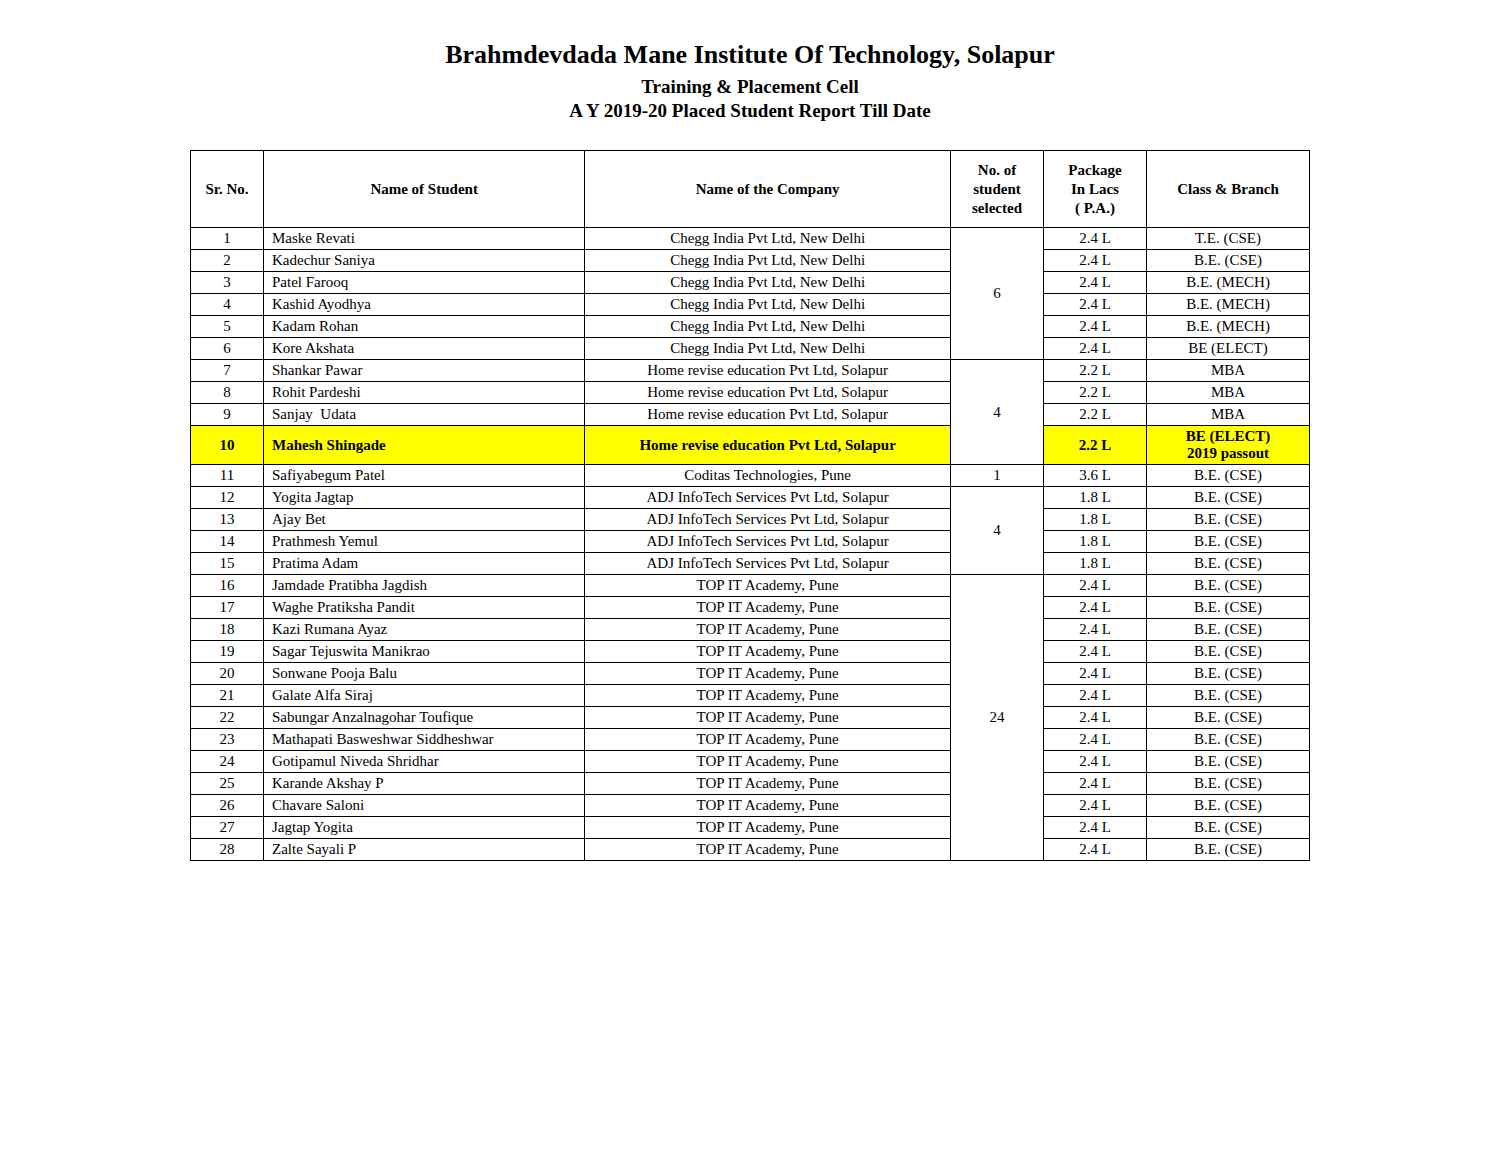Brahmdevdada Mane Institute Of Technology, Solapur
Training & Placement Cell
A Y 2019-20 Placed Student Report Till Date
| Sr. No. | Name of Student | Name of the Company | No. of student selected | Package In Lacs ( P.A.) | Class & Branch |
| --- | --- | --- | --- | --- | --- |
| 1 | Maske Revati | Chegg India Pvt Ltd, New Delhi | 6 | 2.4 L | T.E. (CSE) |
| 2 | Kadechur Saniya | Chegg India Pvt Ltd, New Delhi | 2.4 L | B.E. (CSE) |
| 3 | Patel Farooq | Chegg India Pvt Ltd, New Delhi | 2.4 L | B.E. (MECH) |
| 4 | Kashid Ayodhya | Chegg India Pvt Ltd, New Delhi | 2.4 L | B.E. (MECH) |
| 5 | Kadam Rohan | Chegg India Pvt Ltd, New Delhi | 2.4 L | B.E. (MECH) |
| 6 | Kore Akshata | Chegg India Pvt Ltd, New Delhi | 2.4 L | BE (ELECT) |
| 7 | Shankar Pawar | Home revise education Pvt Ltd, Solapur | 4 | 2.2 L | MBA |
| 8 | Rohit Pardeshi | Home revise education Pvt Ltd, Solapur | 2.2 L | MBA |
| 9 | Sanjay Udata | Home revise education Pvt Ltd, Solapur | 2.2 L | MBA |
| 10 | Mahesh Shingade | Home revise education Pvt Ltd, Solapur | 2.2 L | BE (ELECT) 2019 passout |
| 11 | Safiyabegum Patel | Coditas Technologies, Pune | 1 | 3.6 L | B.E. (CSE) |
| 12 | Yogita Jagtap | ADJ InfoTech Services Pvt Ltd, Solapur | 4 | 1.8 L | B.E. (CSE) |
| 13 | Ajay Bet | ADJ InfoTech Services Pvt Ltd, Solapur | 1.8 L | B.E. (CSE) |
| 14 | Prathmesh Yemul | ADJ InfoTech Services Pvt Ltd, Solapur | 1.8 L | B.E. (CSE) |
| 15 | Pratima Adam | ADJ InfoTech Services Pvt Ltd, Solapur | 1.8 L | B.E. (CSE) |
| 16 | Jamdade Pratibha Jagdish | TOP IT Academy, Pune | 24 | 2.4 L | B.E. (CSE) |
| 17 | Waghe Pratiksha Pandit | TOP IT Academy, Pune | 2.4 L | B.E. (CSE) |
| 18 | Kazi Rumana Ayaz | TOP IT Academy, Pune | 2.4 L | B.E. (CSE) |
| 19 | Sagar Tejuswita Manikrao | TOP IT Academy, Pune | 2.4 L | B.E. (CSE) |
| 20 | Sonwane Pooja Balu | TOP IT Academy, Pune | 2.4 L | B.E. (CSE) |
| 21 | Galate Alfa Siraj | TOP IT Academy, Pune | 2.4 L | B.E. (CSE) |
| 22 | Sabungar Anzalnagohar Toufique | TOP IT Academy, Pune | 2.4 L | B.E. (CSE) |
| 23 | Mathapati Basweshwar Siddheshwar | TOP IT Academy, Pune | 2.4 L | B.E. (CSE) |
| 24 | Gotipamul Niveda Shridhar | TOP IT Academy, Pune | 2.4 L | B.E. (CSE) |
| 25 | Karande Akshay P | TOP IT Academy, Pune | 2.4 L | B.E. (CSE) |
| 26 | Chavare Saloni | TOP IT Academy, Pune | 2.4 L | B.E. (CSE) |
| 27 | Jagtap Yogita | TOP IT Academy, Pune | 2.4 L | B.E. (CSE) |
| 28 | Zalte Sayali P | TOP IT Academy, Pune | 2.4 L | B.E. (CSE) |